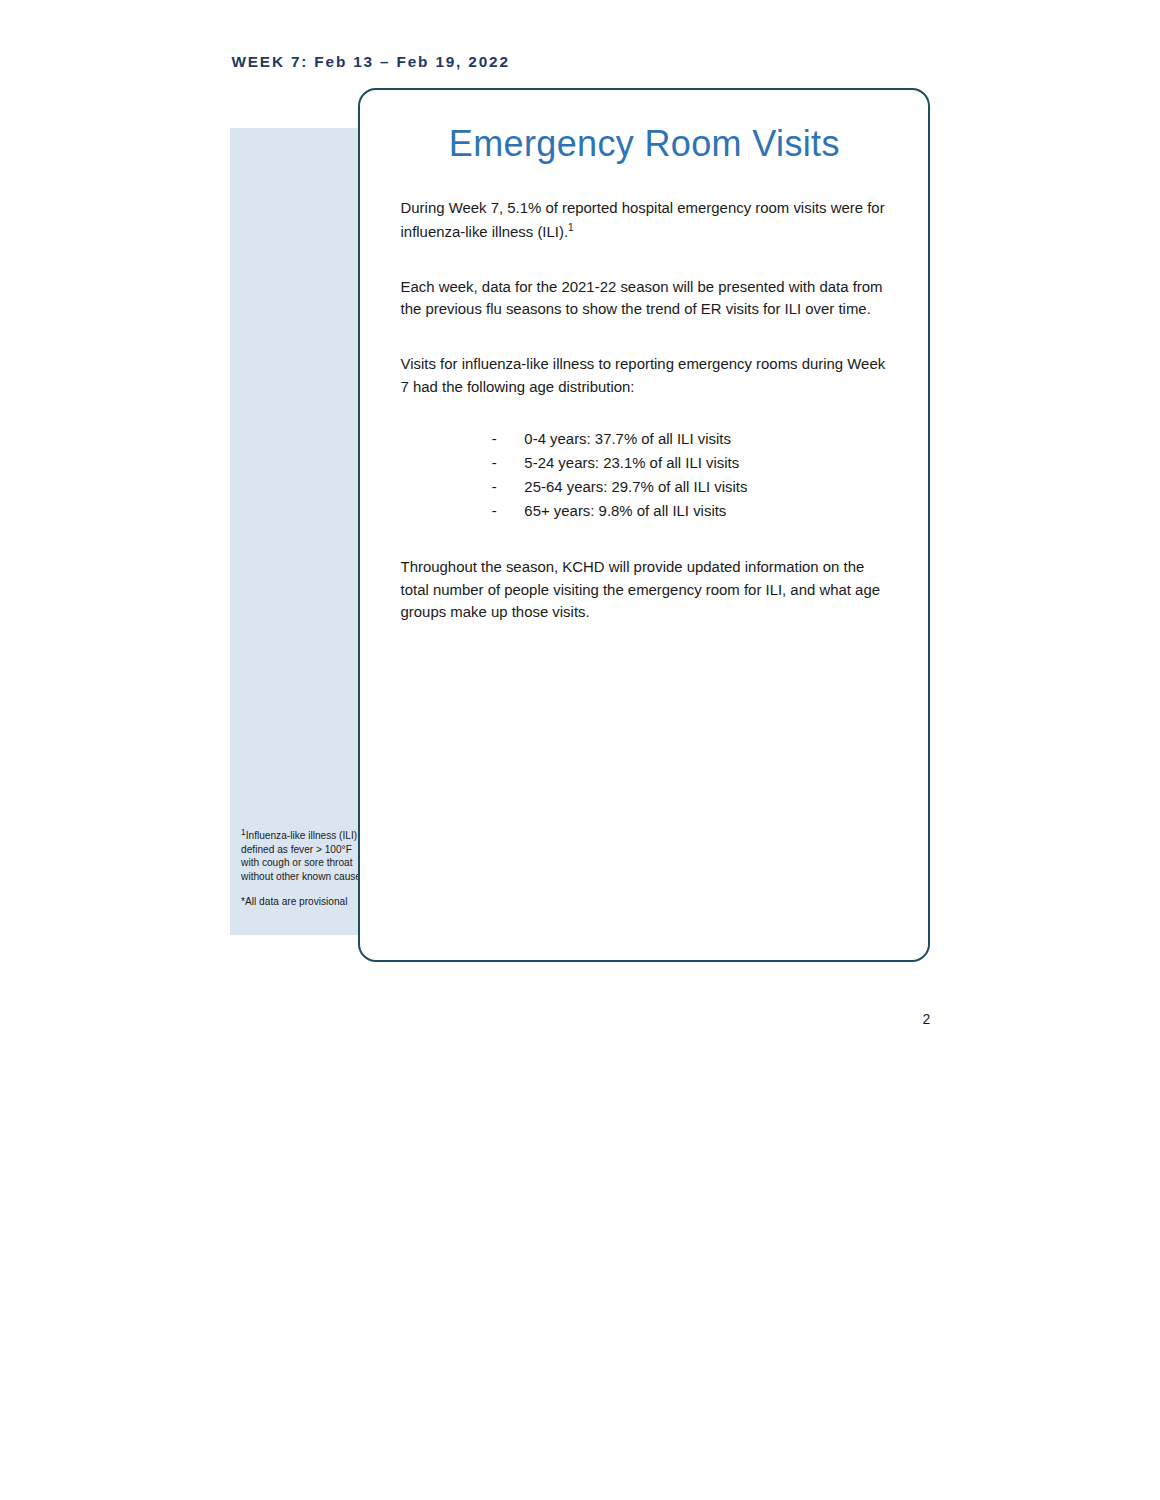WEEK 7: Feb 13 – Feb 19, 2022
1Influenza-like illness (ILI) is defined as fever > 100°F with cough or sore throat without other known cause
*All data are provisional
Emergency Room Visits
During Week 7, 5.1% of reported hospital emergency room visits were for influenza-like illness (ILI).1
Each week, data for the 2021-22 season will be presented with data from the previous flu seasons to show the trend of ER visits for ILI over time.
Visits for influenza-like illness to reporting emergency rooms during Week 7 had the following age distribution:
0-4 years: 37.7% of all ILI visits
5-24 years: 23.1% of all ILI visits
25-64 years: 29.7% of all ILI visits
65+ years: 9.8% of all ILI visits
Throughout the season, KCHD will provide updated information on the total number of people visiting the emergency room for ILI, and what age groups make up those visits.
2